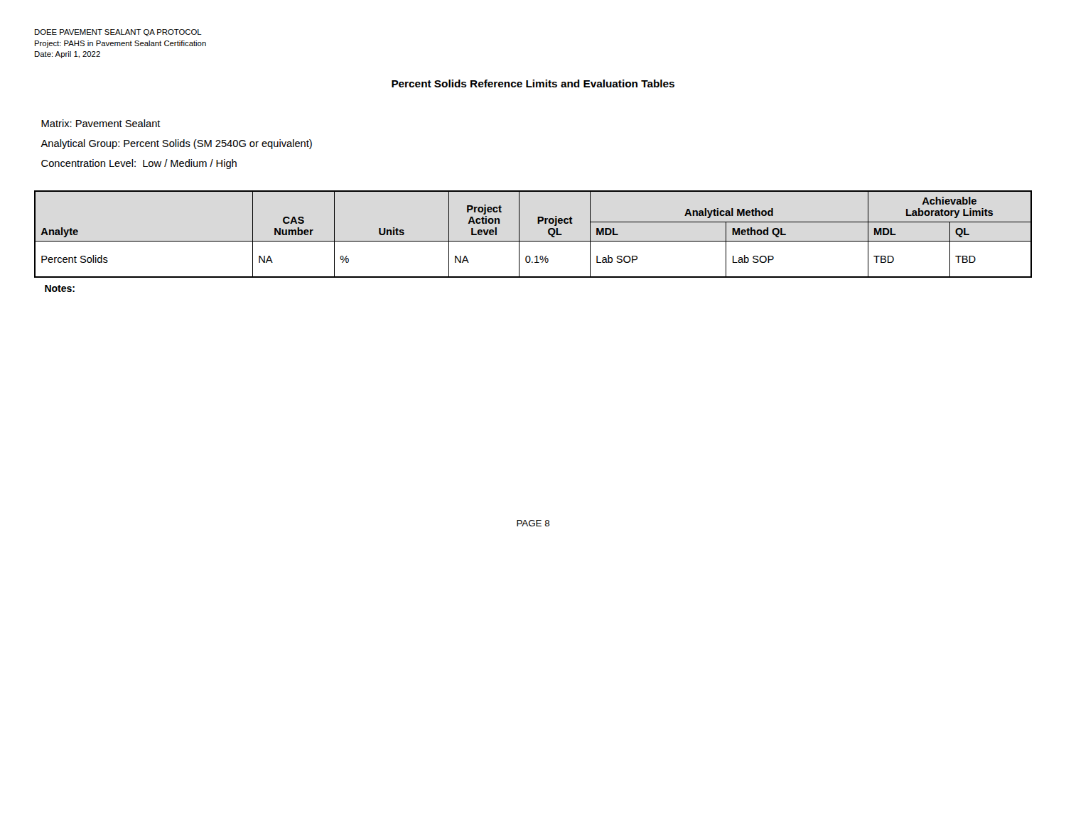DOEE PAVEMENT SEALANT QA PROTOCOL
Project: PAHS in Pavement Sealant Certification
Date: April 1, 2022
Percent Solids Reference Limits and Evaluation Tables
Matrix: Pavement Sealant
Analytical Group: Percent Solids (SM 2540G or equivalent)
Concentration Level: Low / Medium / High
| Analyte | CAS Number | Units | Project Action Level | Project QL | Analytical Method | Achievable Laboratory Limits |
| --- | --- | --- | --- | --- | --- | --- |
| MDL | Method QL | MDL | QL |
| Percent Solids | NA | % | NA | 0.1% | Lab SOP | Lab SOP | TBD | TBD |
Notes:
PAGE 8